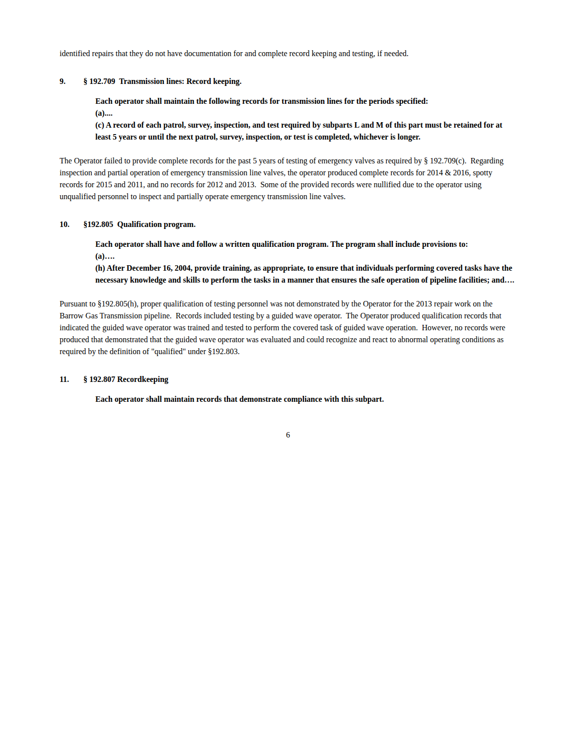identified repairs that they do not have documentation for and complete record keeping and testing, if needed.
9. § 192.709 Transmission lines: Record keeping.
Each operator shall maintain the following records for transmission lines for the periods specified:
(a)....
(c) A record of each patrol, survey, inspection, and test required by subparts L and M of this part must be retained for at least 5 years or until the next patrol, survey, inspection, or test is completed, whichever is longer.
The Operator failed to provide complete records for the past 5 years of testing of emergency valves as required by § 192.709(c). Regarding inspection and partial operation of emergency transmission line valves, the operator produced complete records for 2014 & 2016, spotty records for 2015 and 2011, and no records for 2012 and 2013. Some of the provided records were nullified due to the operator using unqualified personnel to inspect and partially operate emergency transmission line valves.
10. §192.805 Qualification program.
Each operator shall have and follow a written qualification program. The program shall include provisions to:
(a)….
(h) After December 16, 2004, provide training, as appropriate, to ensure that individuals performing covered tasks have the necessary knowledge and skills to perform the tasks in a manner that ensures the safe operation of pipeline facilities; and….
Pursuant to §192.805(h), proper qualification of testing personnel was not demonstrated by the Operator for the 2013 repair work on the Barrow Gas Transmission pipeline. Records included testing by a guided wave operator. The Operator produced qualification records that indicated the guided wave operator was trained and tested to perform the covered task of guided wave operation. However, no records were produced that demonstrated that the guided wave operator was evaluated and could recognize and react to abnormal operating conditions as required by the definition of "qualified" under §192.803.
11. § 192.807 Recordkeeping
Each operator shall maintain records that demonstrate compliance with this subpart.
6